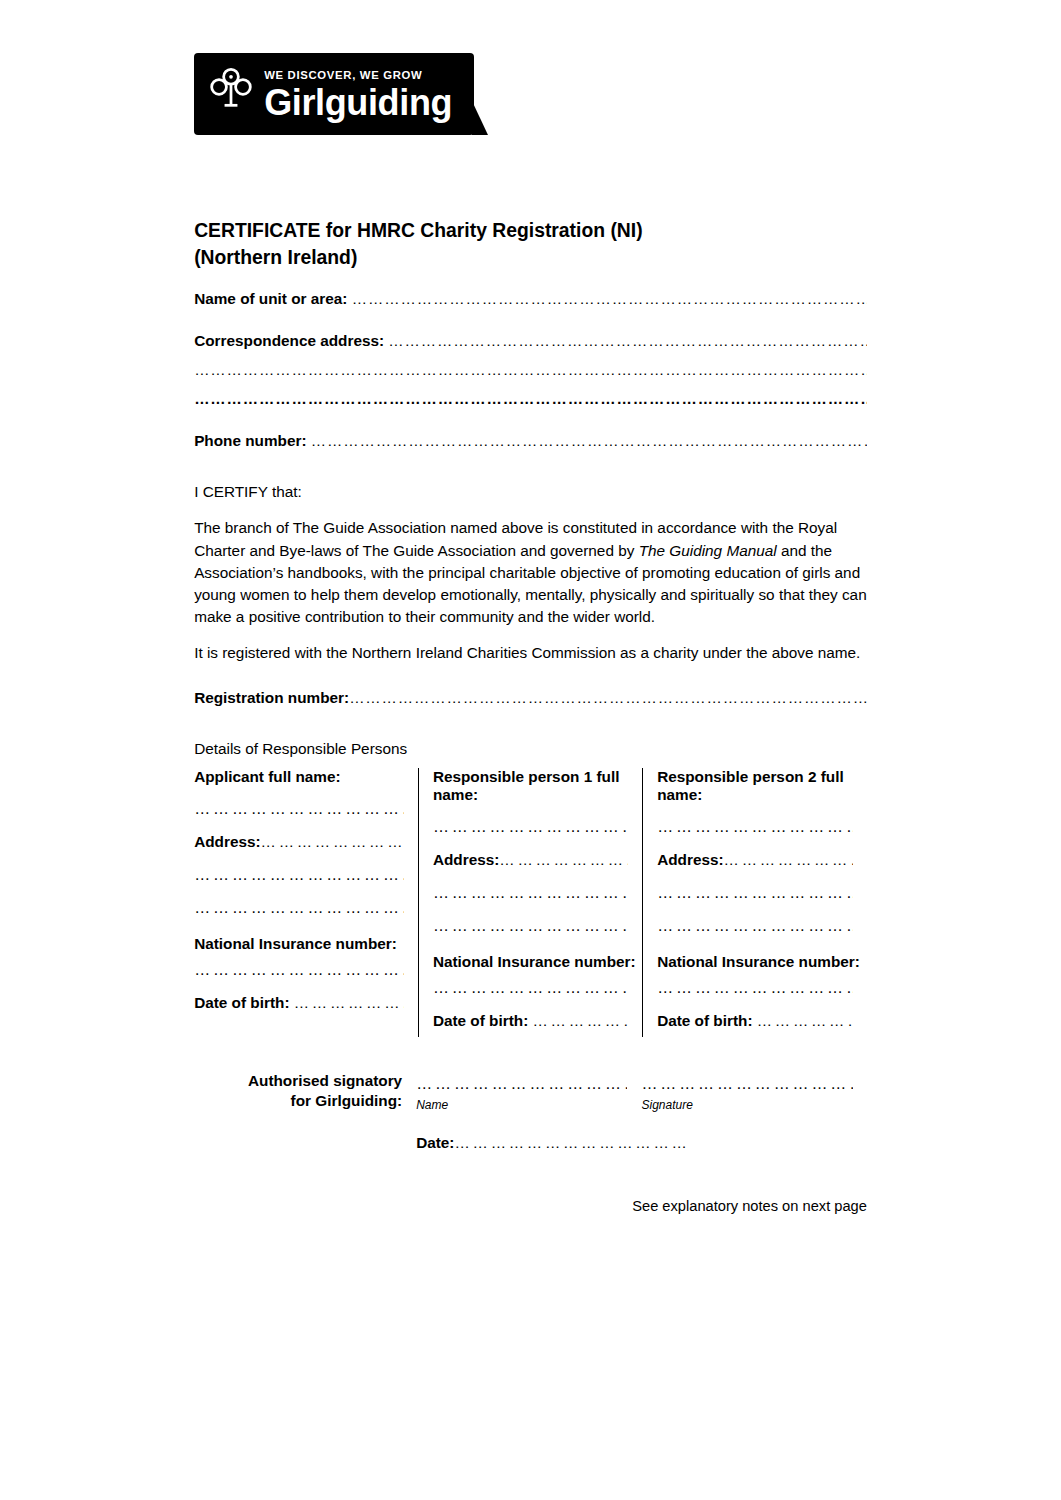We discover, we grow
Girlguiding
CERTIFICATE for HMRC Charity Registration (NI) (Northern Ireland)
Name of unit or area: ………………………………………………………………………………………………………
Correspondence address: …………………………………………………………………………………………
……………………………………………………………………………………………………………………………………………………
…………………………………………………………………………………………………………………………………………………………………
Phone number: ……………………………………………………………………………………………………………
I CERTIFY that:
The branch of The Guide Association named above is constituted in accordance with the Royal Charter and Bye-laws of The Guide Association and governed by The Guiding Manual and the Association’s handbooks, with the principal charitable objective of promoting education of girls and young women to help them develop emotionally, mentally, physically and spiritually so that they can make a positive contribution to their community and the wider world.
It is registered with the Northern Ireland Charities Commission as a charity under the above name.
Registration number:……………………………………………………………………………………………………………
Details of Responsible Persons
| Applicant full name: ………………………………………. Address: ………………………………. ………………………………………. ………………………………………. National Insurance number: ………………………………………. Date of birth: ………………………. | Responsible person 1 full name: ………………………………………. Address: ………………………………. ………………………………………. ………………………………………. National Insurance number: ………………………………………. Date of birth: ………………………. | Responsible person 2 full name: ……………………………………….. Address: ………………………………. ……………………………………….. ……………………………………….. National Insurance number: ……………………………………….. Date of birth: ………………………. |
| Authorised signatory for Girlguiding: | ………………………………………. Name | ………………………………………. Signature |
| | Date: ………………………………… | |
See explanatory notes on next page